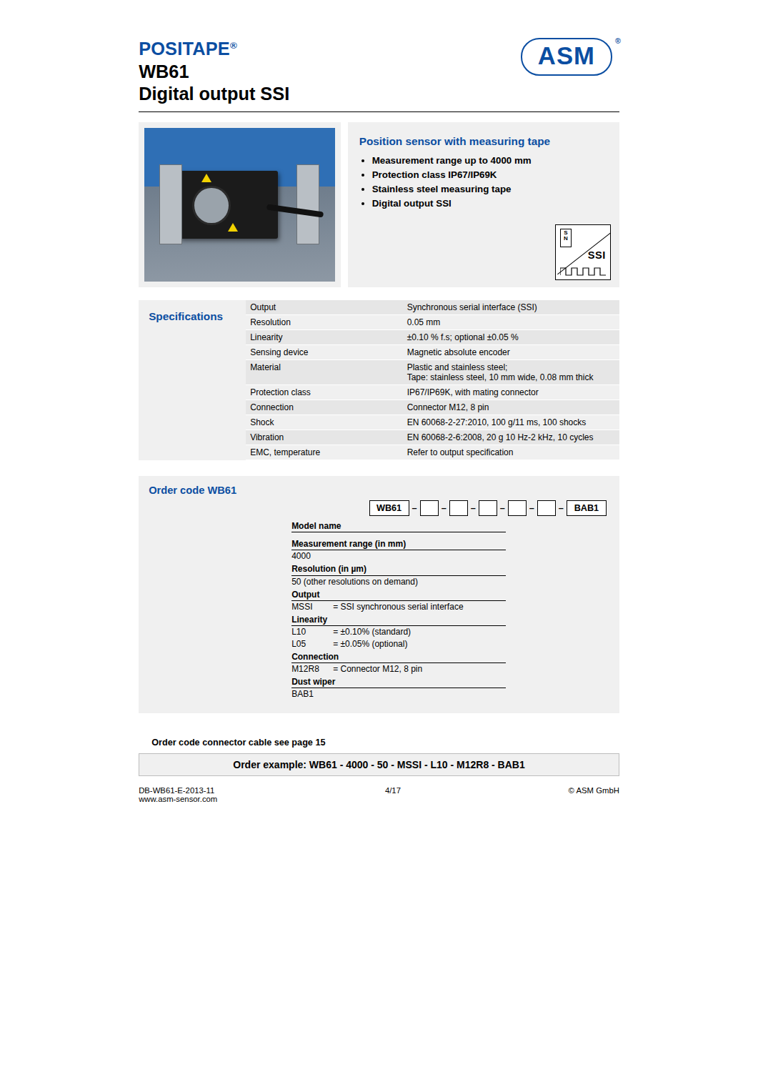POSITAPE®
WB61
Digital output SSI
®
ASM
Position sensor with measuring tape
Measurement range up to 4000 mm
Protection class IP67/IP69K
Stainless steel measuring tape
Digital output SSI
SN
SSI
Specifications
| Output | Synchronous serial interface (SSI) |
| Resolution | 0.05 mm |
| Linearity | ±0.10 % f.s; optional ±0.05 % |
| Sensing device | Magnetic absolute encoder |
| Material | Plastic and stainless steel; Tape: stainless steel, 10 mm wide, 0.08 mm thick |
| Protection class | IP67/IP69K, with mating connector |
| Connection | Connector M12, 8 pin |
| Shock | EN 60068-2-27:2010, 100 g/11 ms, 100 shocks |
| Vibration | EN 60068-2-6:2008, 20 g 10 Hz-2 kHz, 10 cycles |
| EMC, temperature | Refer to output specification |
Order code WB61
WB61– – – – – – BAB1
Model name
Measurement range (in mm) 4000
Resolution (in µm) 50 (other resolutions on demand)
Output MSSI= SSI synchronous serial interface
Linearity L10= ±0.10% (standard) L05= ±0.05% (optional)
Connection M12R8= Connector M12, 8 pin
Dust wiper BAB1
Order code connector cable see page 15
Order example: WB61 - 4000 - 50 - MSSI - L10 - M12R8 - BAB1
DB-WB61-E-2013-11
www.asm-sensor.com
4/17
© ASM GmbH